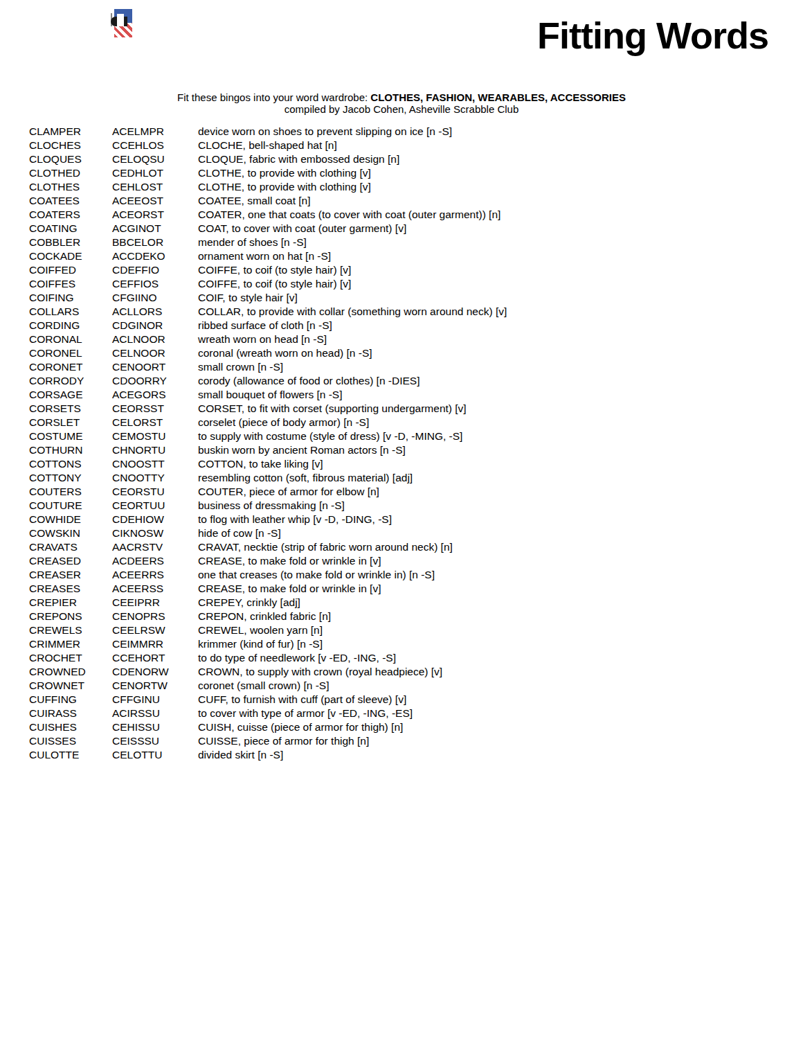Fitting Words
Fit these bingos into your word wardrobe: CLOTHES, FASHION, WEARABLES, ACCESSORIES
compiled by Jacob Cohen, Asheville Scrabble Club
| CLAMPER | ACELMPR | device worn on shoes to prevent slipping on ice [n -S] |
| CLOCHES | CCEHLOS | CLOCHE, bell-shaped hat [n] |
| CLOQUES | CELOQSU | CLOQUE, fabric with embossed design [n] |
| CLOTHED | CEDHLOT | CLOTHE, to provide with clothing [v] |
| CLOTHES | CEHLOST | CLOTHE, to provide with clothing [v] |
| COATEES | ACEEOST | COATEE, small coat [n] |
| COATERS | ACEORST | COATER, one that coats (to cover with coat (outer garment)) [n] |
| COATING | ACGINOT | COAT, to cover with coat (outer garment) [v] |
| COBBLER | BBCELOR | mender of shoes [n -S] |
| COCKADE | ACCDEKO | ornament worn on hat [n -S] |
| COIFFED | CDEFFIO | COIFFE, to coif (to style hair) [v] |
| COIFFES | CEFFIOS | COIFFE, to coif (to style hair) [v] |
| COIFING | CFGIINO | COIF, to style hair [v] |
| COLLARS | ACLLORS | COLLAR, to provide with collar (something worn around neck) [v] |
| CORDING | CDGINOR | ribbed surface of cloth [n -S] |
| CORONAL | ACLNOOR | wreath worn on head [n -S] |
| CORONEL | CELNOOR | coronal (wreath worn on head) [n -S] |
| CORONET | CENOORT | small crown [n -S] |
| CORRODY | CDOORRY | corody (allowance of food or clothes) [n -DIES] |
| CORSAGE | ACEGORS | small bouquet of flowers [n -S] |
| CORSETS | CEORSST | CORSET, to fit with corset (supporting undergarment) [v] |
| CORSLET | CELORST | corselet (piece of body armor) [n -S] |
| COSTUME | CEMOSTU | to supply with costume (style of dress) [v -D, -MING, -S] |
| COTHURN | CHNORTU | buskin worn by ancient Roman actors [n -S] |
| COTTONS | CNOOSTT | COTTON, to take liking [v] |
| COTTONY | CNOOTTY | resembling cotton (soft, fibrous material) [adj] |
| COUTERS | CEORSTU | COUTER, piece of armor for elbow [n] |
| COUTURE | CEORTUU | business of dressmaking [n -S] |
| COWHIDE | CDEHIOW | to flog with leather whip [v -D, -DING, -S] |
| COWSKIN | CIKNOSW | hide of cow [n -S] |
| CRAVATS | AACRSTV | CRAVAT, necktie (strip of fabric worn around neck) [n] |
| CREASED | ACDEERS | CREASE, to make fold or wrinkle in [v] |
| CREASER | ACEERRS | one that creases (to make fold or wrinkle in) [n -S] |
| CREASES | ACEERSS | CREASE, to make fold or wrinkle in [v] |
| CREPIER | CEEIPRR | CREPEY, crinkly [adj] |
| CREPONS | CENOPRS | CREPON, crinkled fabric [n] |
| CREWELS | CEELRSW | CREWEL, woolen yarn [n] |
| CRIMMER | CEIMMRR | krimmer (kind of fur) [n -S] |
| CROCHET | CCEHORT | to do type of needlework [v -ED, -ING, -S] |
| CROWNED | CDENORW | CROWN, to supply with crown (royal headpiece) [v] |
| CROWNET | CENORTW | coronet (small crown) [n -S] |
| CUFFING | CFFGINU | CUFF, to furnish with cuff (part of sleeve) [v] |
| CUIRASS | ACIRSSU | to cover with type of armor [v -ED, -ING, -ES] |
| CUISHES | CEHISSU | CUISH, cuisse (piece of armor for thigh) [n] |
| CUISSES | CEISSSU | CUISSE, piece of armor for thigh [n] |
| CULOTTE | CELOTTU | divided skirt [n -S] |